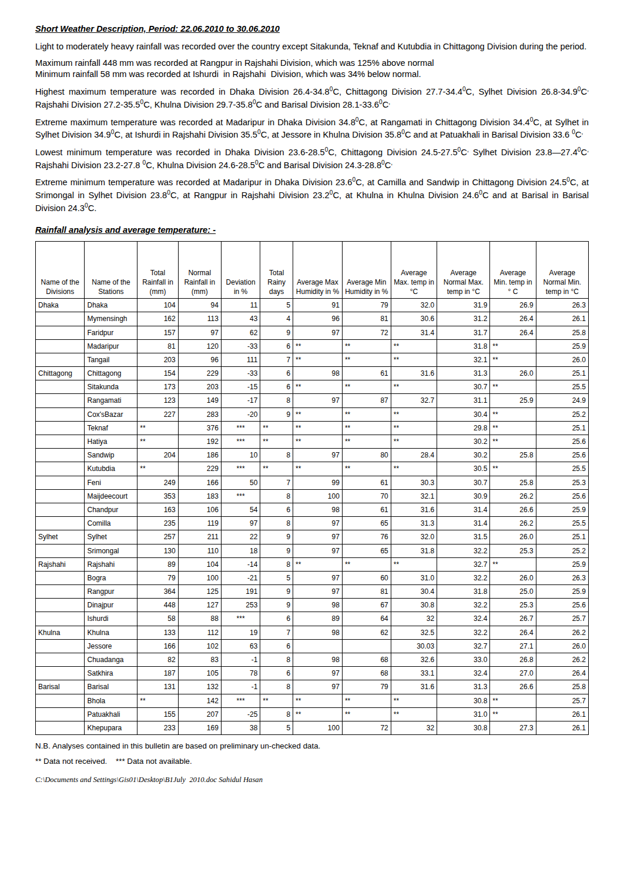Short Weather Description, Period: 22.06.2010 to 30.06.2010
Light to moderately heavy rainfall was recorded over the country except Sitakunda, Teknaf and Kutubdia in Chittagong Division during the period.
Maximum rainfall 448 mm was recorded at Rangpur in Rajshahi Division, which was 125% above normal
Minimum rainfall 58 mm was recorded at Ishurdi in Rajshahi Division, which was 34% below normal.
Highest maximum temperature was recorded in Dhaka Division 26.4-34.80C, Chittagong Division 27.7-34.40C, Sylhet Division 26.8-34.90C, Rajshahi Division 27.2-35.50C, Khulna Division 29.7-35.80C and Barisal Division 28.1-33.60C,
Extreme maximum temperature was recorded at Madaripur in Dhaka Division 34.80C, at Rangamati in Chittagong Division 34.40C, at Sylhet in Sylhet Division 34.90C, at Ishurdi in Rajshahi Division 35.50C, at Jessore in Khulna Division 35.80C and at Patuakhali in Barisal Division 33.6 0C,
Lowest minimum temperature was recorded in Dhaka Division 23.6-28.50C, Chittagong Division 24.5-27.50C, Sylhet Division 23.8—27.40C, Rajshahi Division 23.2-27.8 0C, Khulna Division 24.6-28.50C and Barisal Division 24.3-28.80C,
Extreme minimum temperature was recorded at Madaripur in Dhaka Division 23.60C, at Camilla and Sandwip in Chittagong Division 24.50C, at Srimongal in Sylhet Division 23.80C, at Rangpur in Rajshahi Division 23.20C, at Khulna in Khulna Division 24.60C and at Barisal in Barisal Division 24.30C.
Rainfall analysis and average temperature: -
| Name of the Divisions | Name of the Stations | Total Rainfall in (mm) | Normal Rainfall in (mm) | Deviation in % | Total Rainy days | Average Max Humidity in % | Average Min Humidity in % | Average Max. temp in °C | Average Normal Max. temp in °C | Average Min. temp in ° C | Average Normal Min. temp in °C |
| --- | --- | --- | --- | --- | --- | --- | --- | --- | --- | --- | --- |
| Dhaka | Dhaka | 104 | 94 | 11 | 5 | 91 | 79 | 32.0 | 31.9 | 26.9 | 26.3 |
| | Mymensingh | 162 | 113 | 43 | 4 | 96 | 81 | 30.6 | 31.2 | 26.4 | 26.1 |
| | Faridpur | 157 | 97 | 62 | 9 | 97 | 72 | 31.4 | 31.7 | 26.4 | 25.8 |
| | Madaripur | 81 | 120 | -33 | 6 | ** | ** | ** | 31.8 | ** | 25.9 |
| | Tangail | 203 | 96 | 111 | 7 | ** | ** | ** | 32.1 | ** | 26.0 |
| Chittagong | Chittagong | 154 | 229 | -33 | 6 | 98 | 61 | 31.6 | 31.3 | 26.0 | 25.1 |
| | Sitakunda | 173 | 203 | -15 | 6 | ** | ** | ** | 30.7 | ** | 25.5 |
| | Rangamati | 123 | 149 | -17 | 8 | 97 | 87 | 32.7 | 31.1 | 25.9 | 24.9 |
| | Cox'sBazar | 227 | 283 | -20 | 9 | ** | ** | ** | 30.4 | ** | 25.2 |
| | Teknaf | ** | 376 | *** | ** | ** | ** | ** | 29.8 | ** | 25.1 |
| | Hatiya | ** | 192 | *** | ** | ** | ** | ** | 30.2 | ** | 25.6 |
| | Sandwip | 204 | 186 | 10 | 8 | 97 | 80 | 28.4 | 30.2 | 25.8 | 25.6 |
| | Kutubdia | ** | 229 | *** | ** | ** | ** | ** | 30.5 | ** | 25.5 |
| | Feni | 249 | 166 | 50 | 7 | 99 | 61 | 30.3 | 30.7 | 25.8 | 25.3 |
| | Maijdeecourt | 353 | 183 | *** | 8 | 100 | 70 | 32.1 | 30.9 | 26.2 | 25.6 |
| | Chandpur | 163 | 106 | 54 | 6 | 98 | 61 | 31.6 | 31.4 | 26.6 | 25.9 |
| | Comilla | 235 | 119 | 97 | 8 | 97 | 65 | 31.3 | 31.4 | 26.2 | 25.5 |
| Sylhet | Sylhet | 257 | 211 | 22 | 9 | 97 | 76 | 32.0 | 31.5 | 26.0 | 25.1 |
| | Srimongal | 130 | 110 | 18 | 9 | 97 | 65 | 31.8 | 32.2 | 25.3 | 25.2 |
| Rajshahi | Rajshahi | 89 | 104 | -14 | 8 | ** | ** | ** | 32.7 | ** | 25.9 |
| | Bogra | 79 | 100 | -21 | 5 | 97 | 60 | 31.0 | 32.2 | 26.0 | 26.3 |
| | Rangpur | 364 | 125 | 191 | 9 | 97 | 81 | 30.4 | 31.8 | 25.0 | 25.9 |
| | Dinajpur | 448 | 127 | 253 | 9 | 98 | 67 | 30.8 | 32.2 | 25.3 | 25.6 |
| | Ishurdi | 58 | 88 | *** | 6 | 89 | 64 | 32 | 32.4 | 26.7 | 25.7 |
| Khulna | Khulna | 133 | 112 | 19 | 7 | 98 | 62 | 32.5 | 32.2 | 26.4 | 26.2 |
| | Jessore | 166 | 102 | 63 | 6 | | | 30.03 | 32.7 | 27.1 | 26.0 |
| | Chuadanga | 82 | 83 | -1 | 8 | 98 | 68 | 32.6 | 33.0 | 26.8 | 26.2 |
| | Satkhira | 187 | 105 | 78 | 6 | 97 | 68 | 33.1 | 32.4 | 27.0 | 26.4 |
| Barisal | Barisal | 131 | 132 | -1 | 8 | 97 | 79 | 31.6 | 31.3 | 26.6 | 25.8 |
| | Bhola | ** | 142 | *** | ** | ** | ** | ** | 30.8 | ** | 25.7 |
| | Patuakhali | 155 | 207 | -25 | 8 | ** | ** | ** | 31.0 | ** | 26.1 |
| | Khepupara | 233 | 169 | 38 | 5 | 100 | 72 | 32 | 30.8 | 27.3 | 26.1 |
N.B. Analyses contained in this bulletin are based on preliminary un-checked data.
** Data not received. *** Data not available.
C:\Documents and Settings\Gis01\Desktop\B1July 2010.doc Sahidul Hasan